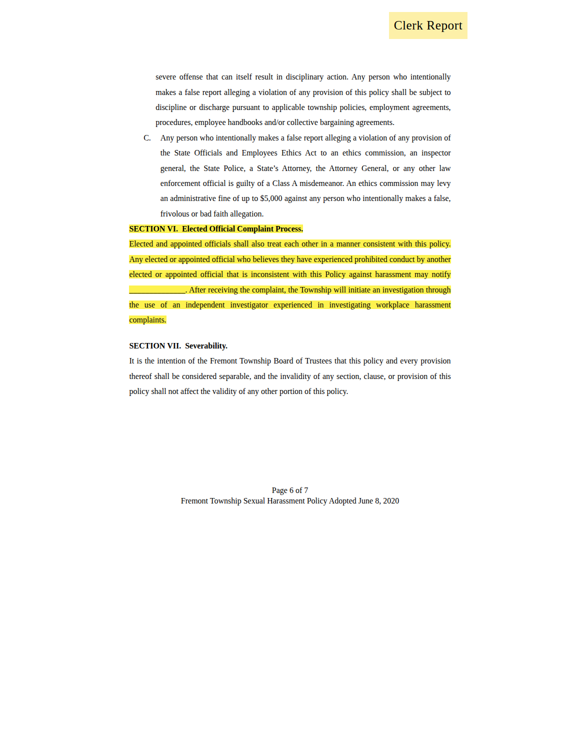Clerk Report
severe offense that can itself result in disciplinary action. Any person who intentionally makes a false report alleging a violation of any provision of this policy shall be subject to discipline or discharge pursuant to applicable township policies, employment agreements, procedures, employee handbooks and/or collective bargaining agreements.
C. Any person who intentionally makes a false report alleging a violation of any provision of the State Officials and Employees Ethics Act to an ethics commission, an inspector general, the State Police, a State’s Attorney, the Attorney General, or any other law enforcement official is guilty of a Class A misdemeanor. An ethics commission may levy an administrative fine of up to $5,000 against any person who intentionally makes a false, frivolous or bad faith allegation.
SECTION VI. Elected Official Complaint Process.
Elected and appointed officials shall also treat each other in a manner consistent with this policy. Any elected or appointed official who believes they have experienced prohibited conduct by another elected or appointed official that is inconsistent with this Policy against harassment may notify ______________. After receiving the complaint, the Township will initiate an investigation through the use of an independent investigator experienced in investigating workplace harassment complaints.
SECTION VII. Severability.
It is the intention of the Fremont Township Board of Trustees that this policy and every provision thereof shall be considered separable, and the invalidity of any section, clause, or provision of this policy shall not affect the validity of any other portion of this policy.
Page 6 of 7
Fremont Township Sexual Harassment Policy Adopted June 8, 2020